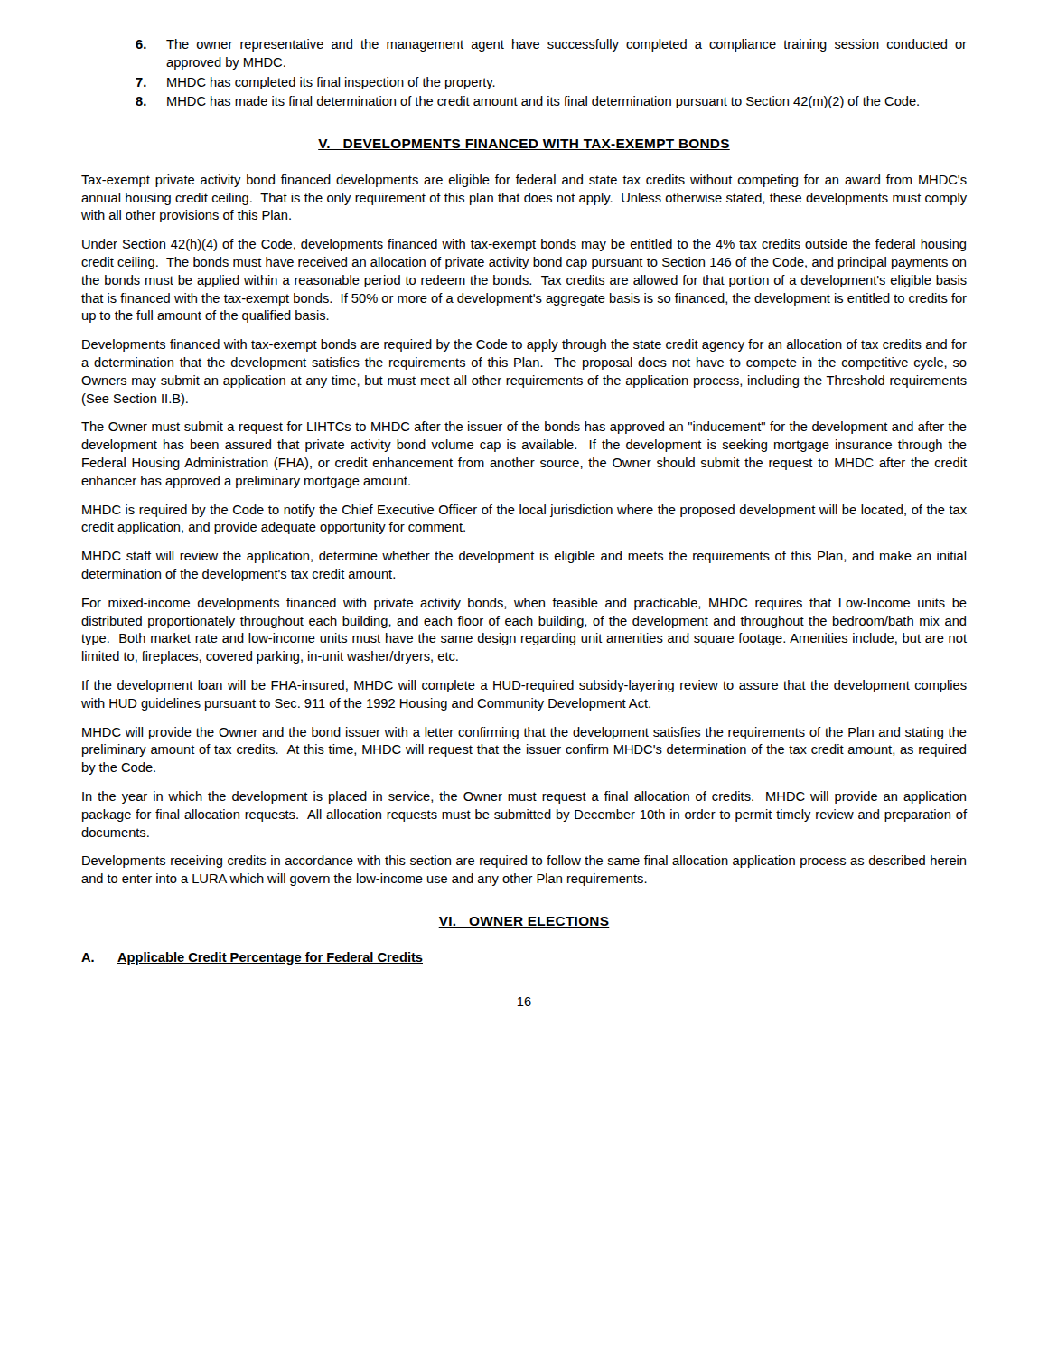6. The owner representative and the management agent have successfully completed a compliance training session conducted or approved by MHDC.
7. MHDC has completed its final inspection of the property.
8. MHDC has made its final determination of the credit amount and its final determination pursuant to Section 42(m)(2) of the Code.
V. DEVELOPMENTS FINANCED WITH TAX-EXEMPT BONDS
Tax-exempt private activity bond financed developments are eligible for federal and state tax credits without competing for an award from MHDC's annual housing credit ceiling. That is the only requirement of this plan that does not apply. Unless otherwise stated, these developments must comply with all other provisions of this Plan.
Under Section 42(h)(4) of the Code, developments financed with tax-exempt bonds may be entitled to the 4% tax credits outside the federal housing credit ceiling. The bonds must have received an allocation of private activity bond cap pursuant to Section 146 of the Code, and principal payments on the bonds must be applied within a reasonable period to redeem the bonds. Tax credits are allowed for that portion of a development's eligible basis that is financed with the tax-exempt bonds. If 50% or more of a development's aggregate basis is so financed, the development is entitled to credits for up to the full amount of the qualified basis.
Developments financed with tax-exempt bonds are required by the Code to apply through the state credit agency for an allocation of tax credits and for a determination that the development satisfies the requirements of this Plan. The proposal does not have to compete in the competitive cycle, so Owners may submit an application at any time, but must meet all other requirements of the application process, including the Threshold requirements (See Section II.B).
The Owner must submit a request for LIHTCs to MHDC after the issuer of the bonds has approved an "inducement" for the development and after the development has been assured that private activity bond volume cap is available. If the development is seeking mortgage insurance through the Federal Housing Administration (FHA), or credit enhancement from another source, the Owner should submit the request to MHDC after the credit enhancer has approved a preliminary mortgage amount.
MHDC is required by the Code to notify the Chief Executive Officer of the local jurisdiction where the proposed development will be located, of the tax credit application, and provide adequate opportunity for comment.
MHDC staff will review the application, determine whether the development is eligible and meets the requirements of this Plan, and make an initial determination of the development's tax credit amount.
For mixed-income developments financed with private activity bonds, when feasible and practicable, MHDC requires that Low-Income units be distributed proportionately throughout each building, and each floor of each building, of the development and throughout the bedroom/bath mix and type. Both market rate and low-income units must have the same design regarding unit amenities and square footage. Amenities include, but are not limited to, fireplaces, covered parking, in-unit washer/dryers, etc.
If the development loan will be FHA-insured, MHDC will complete a HUD-required subsidy-layering review to assure that the development complies with HUD guidelines pursuant to Sec. 911 of the 1992 Housing and Community Development Act.
MHDC will provide the Owner and the bond issuer with a letter confirming that the development satisfies the requirements of the Plan and stating the preliminary amount of tax credits. At this time, MHDC will request that the issuer confirm MHDC's determination of the tax credit amount, as required by the Code.
In the year in which the development is placed in service, the Owner must request a final allocation of credits. MHDC will provide an application package for final allocation requests. All allocation requests must be submitted by December 10th in order to permit timely review and preparation of documents.
Developments receiving credits in accordance with this section are required to follow the same final allocation application process as described herein and to enter into a LURA which will govern the low-income use and any other Plan requirements.
VI. OWNER ELECTIONS
A. Applicable Credit Percentage for Federal Credits
16